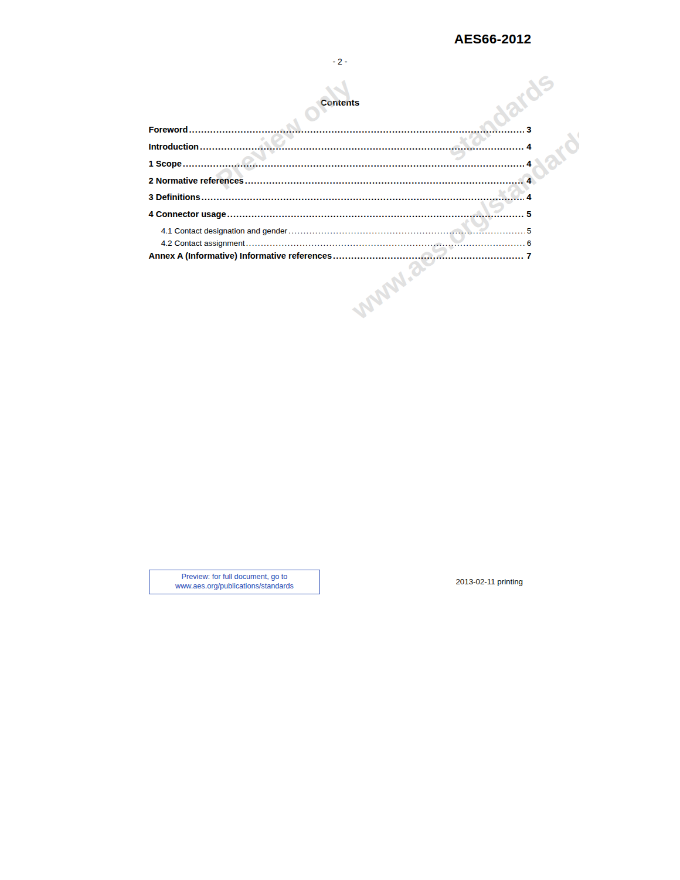AES66-2012
- 2 -
Contents
Preview only
standards
www.aes.org/standards
Foreword ........................................................................................................................................... 3
Introduction ....................................................................................................................................... 4
1 Scope ............................................................................................................................................... 4
2 Normative references ....................................................................................................................... 4
3 Definitions ....................................................................................................................................... 4
4 Connector usage ............................................................................................................................... 5
4.1 Contact designation and gender ............................................................................................. 5
4.2 Contact assignment ............................................................................................................. 6
Annex A (Informative) Informative references ............................................................................. 7
Preview: for full document, go to
www.aes.org/publications/standards
2013-02-11 printing